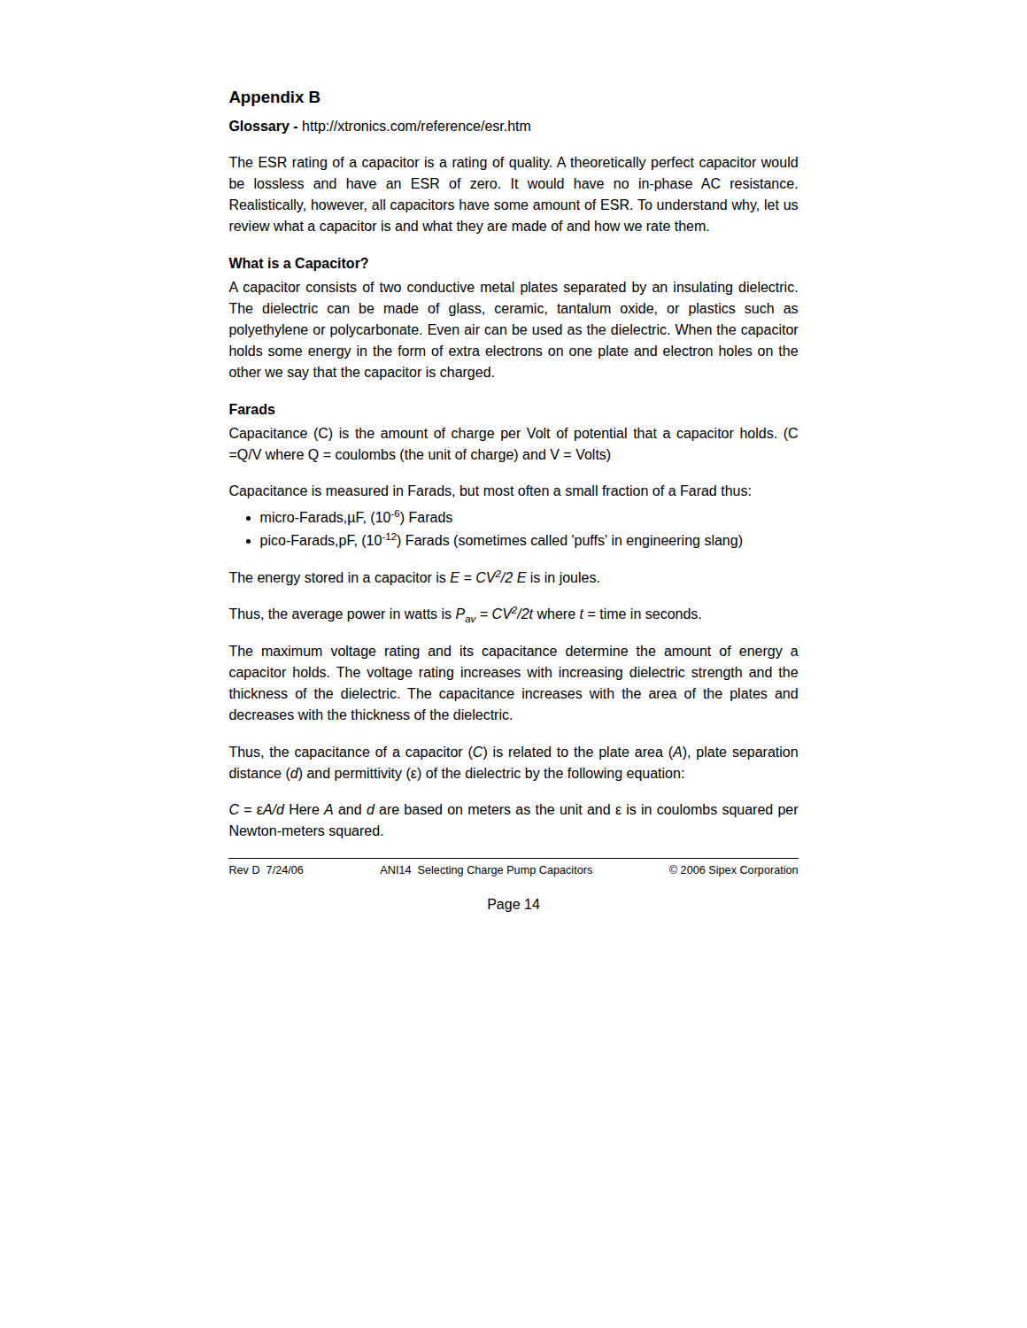Appendix B
Glossary - http://xtronics.com/reference/esr.htm
The ESR rating of a capacitor is a rating of quality. A theoretically perfect capacitor would be lossless and have an ESR of zero. It would have no in-phase AC resistance. Realistically, however, all capacitors have some amount of ESR. To understand why, let us review what a capacitor is and what they are made of and how we rate them.
What is a Capacitor?
A capacitor consists of two conductive metal plates separated by an insulating dielectric. The dielectric can be made of glass, ceramic, tantalum oxide, or plastics such as polyethylene or polycarbonate. Even air can be used as the dielectric. When the capacitor holds some energy in the form of extra electrons on one plate and electron holes on the other we say that the capacitor is charged.
Farads
Capacitance (C) is the amount of charge per Volt of potential that a capacitor holds. (C =Q/V where Q = coulombs (the unit of charge) and V = Volts)
Capacitance is measured in Farads, but most often a small fraction of a Farad thus:
micro-Farads,µF, (10-6) Farads
pico-Farads,pF, (10-12) Farads (sometimes called 'puffs' in engineering slang)
The energy stored in a capacitor is E = CV2/2 E is in joules.
Thus, the average power in watts is Pav = CV2/2t where t = time in seconds.
The maximum voltage rating and its capacitance determine the amount of energy a capacitor holds. The voltage rating increases with increasing dielectric strength and the thickness of the dielectric. The capacitance increases with the area of the plates and decreases with the thickness of the dielectric.
Thus, the capacitance of a capacitor (C) is related to the plate area (A), plate separation distance (d) and permittivity (ε) of the dielectric by the following equation:
C = εA/d Here A and d are based on meters as the unit and ε is in coulombs squared per Newton-meters squared.
Rev D 7/24/06
ANI14 Selecting Charge Pump Capacitors
© 2006 Sipex Corporation
Page 14